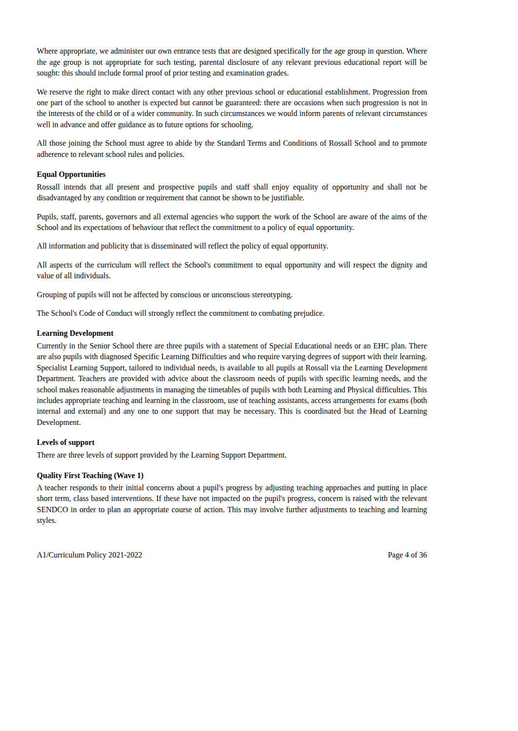Where appropriate, we administer our own entrance tests that are designed specifically for the age group in question. Where the age group is not appropriate for such testing, parental disclosure of any relevant previous educational report will be sought: this should include formal proof of prior testing and examination grades.
We reserve the right to make direct contact with any other previous school or educational establishment. Progression from one part of the school to another is expected but cannot be guaranteed: there are occasions when such progression is not in the interests of the child or of a wider community. In such circumstances we would inform parents of relevant circumstances well in advance and offer guidance as to future options for schooling.
All those joining the School must agree to abide by the Standard Terms and Conditions of Rossall School and to promote adherence to relevant school rules and policies.
Equal Opportunities
Rossall intends that all present and prospective pupils and staff shall enjoy equality of opportunity and shall not be disadvantaged by any condition or requirement that cannot be shown to be justifiable.
Pupils, staff, parents, governors and all external agencies who support the work of the School are aware of the aims of the School and its expectations of behaviour that reflect the commitment to a policy of equal opportunity.
All information and publicity that is disseminated will reflect the policy of equal opportunity.
All aspects of the curriculum will reflect the School's commitment to equal opportunity and will respect the dignity and value of all individuals.
Grouping of pupils will not be affected by conscious or unconscious stereotyping.
The School's Code of Conduct will strongly reflect the commitment to combating prejudice.
Learning Development
Currently in the Senior School there are three pupils with a statement of Special Educational needs or an EHC plan. There are also pupils with diagnosed Specific Learning Difficulties and who require varying degrees of support with their learning. Specialist Learning Support, tailored to individual needs, is available to all pupils at Rossall via the Learning Development Department. Teachers are provided with advice about the classroom needs of pupils with specific learning needs, and the school makes reasonable adjustments in managing the timetables of pupils with both Learning and Physical difficulties. This includes appropriate teaching and learning in the classroom, use of teaching assistants, access arrangements for exams (both internal and external) and any one to one support that may be necessary. This is coordinated but the Head of Learning Development.
Levels of support
There are three levels of support provided by the Learning Support Department.
Quality First Teaching (Wave 1)
A teacher responds to their initial concerns about a pupil's progress by adjusting teaching approaches and putting in place short term, class based interventions. If these have not impacted on the pupil's progress, concern is raised with the relevant SENDCO in order to plan an appropriate course of action. This may involve further adjustments to teaching and learning styles.
A1/Curriculum Policy 2021-2022 Page 4 of 36